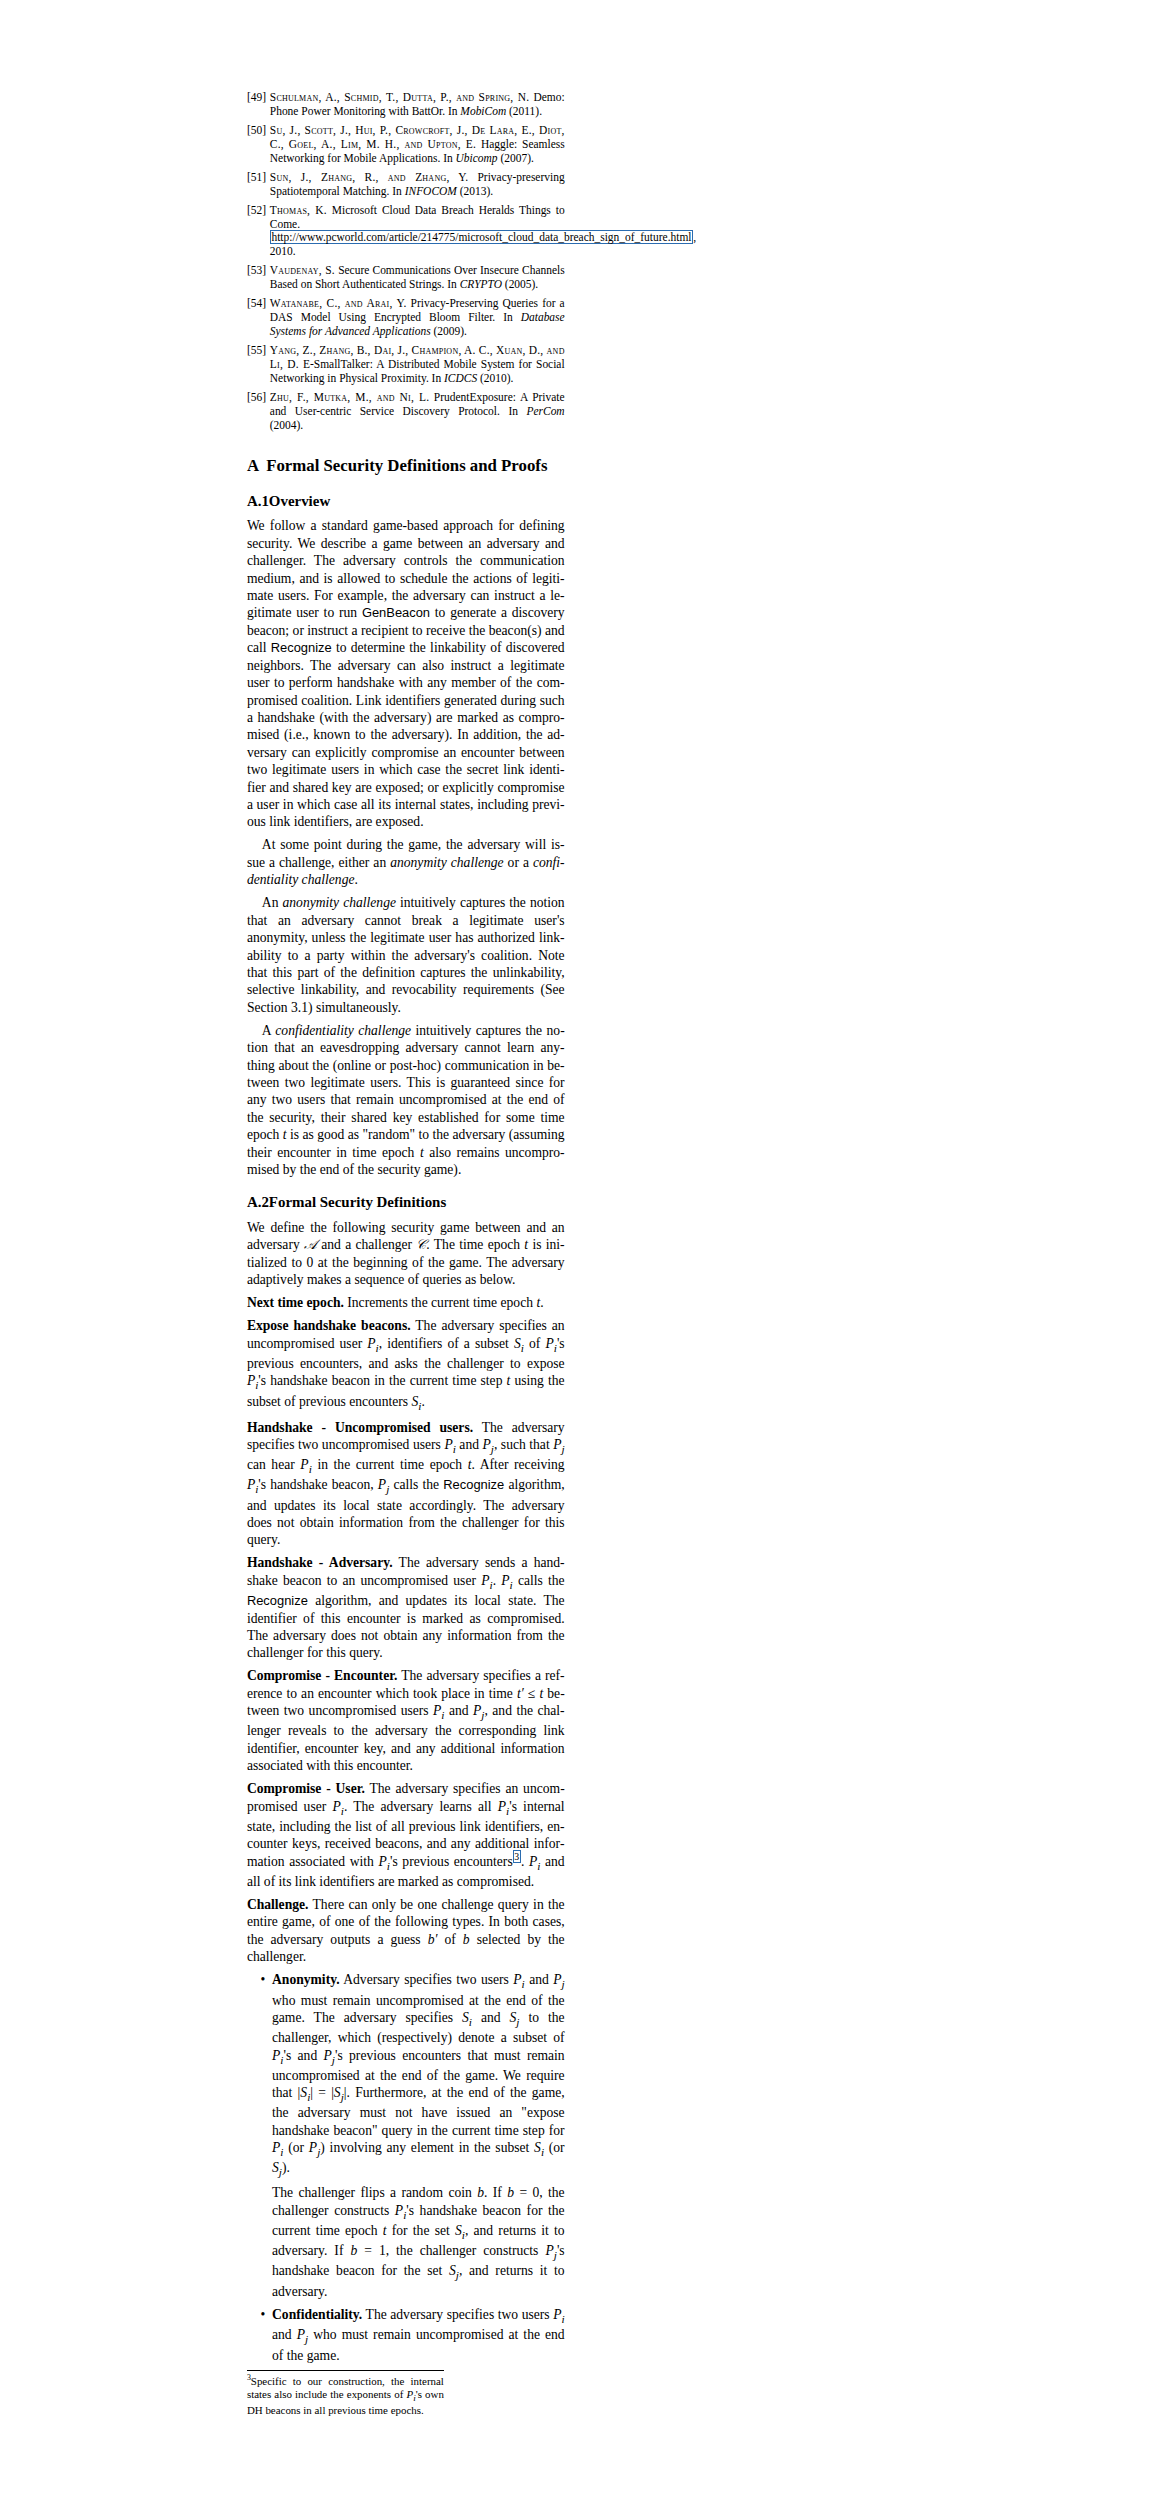[49] Schulman, A., Schmid, T., Dutta, P., and Spring, N. Demo: Phone Power Monitoring with BattOr. In MobiCom (2011).
[50] Su, J., Scott, J., Hui, P., Crowcroft, J., De Lara, E., Diot, C., Goel, A., Lim, M. H., and Upton, E. Haggle: Seamless Networking for Mobile Applications. In Ubicomp (2007).
[51] Sun, J., Zhang, R., and Zhang, Y. Privacy-preserving Spatiotemporal Matching. In INFOCOM (2013).
[52] Thomas, K. Microsoft Cloud Data Breach Heralds Things to Come. http://www.pcworld.com/article/214775/microsoft_cloud_data_breach_sign_of_future.html, 2010.
[53] Vaudenay, S. Secure Communications Over Insecure Channels Based on Short Authenticated Strings. In CRYPTO (2005).
[54] Watanabe, C., and Arai, Y. Privacy-Preserving Queries for a DAS Model Using Encrypted Bloom Filter. In Database Systems for Advanced Applications (2009).
[55] Yang, Z., Zhang, B., Dai, J., Champion, A. C., Xuan, D., and Li, D. E-SmallTalker: A Distributed Mobile System for Social Networking in Physical Proximity. In ICDCS (2010).
[56] Zhu, F., Mutka, M., and Ni, L. PrudentExposure: A Private and User-centric Service Discovery Protocol. In PerCom (2004).
AFormal Security Definitions and Proofs
A.1 Overview
We follow a standard game-based approach for defining security. We describe a game between an adversary and challenger. The adversary controls the communication medium, and is allowed to schedule the actions of legitimate users. For example, the adversary can instruct a legitimate user to run GenBeacon to generate a discovery beacon; or instruct a recipient to receive the beacon(s) and call Recognize to determine the linkability of discovered neighbors. The adversary can also instruct a legitimate user to perform handshake with any member of the compromised coalition. Link identifiers generated during such a handshake (with the adversary) are marked as compromised (i.e., known to the adversary). In addition, the adversary can explicitly compromise an encounter between two legitimate users in which case the secret link identifier and shared key are exposed; or explicitly compromise a user in which case all its internal states, including previous link identifiers, are exposed.
At some point during the game, the adversary will issue a challenge, either an anonymity challenge or a confidentiality challenge.
An anonymity challenge intuitively captures the notion that an adversary cannot break a legitimate user's anonymity, unless the legitimate user has authorized linkability to a party within the adversary's coalition. Note that this part of the definition captures the unlinkability, selective linkability, and revocability requirements (See Section 3.1) simultaneously.
A confidentiality challenge intuitively captures the notion that an eavesdropping adversary cannot learn anything about the (online or post-hoc) communication in between two legitimate users. This is guaranteed since for any two users that remain uncompromised at the end of the security, their shared key established for some time epoch t is as good as "random" to the adversary (assuming their encounter in time epoch t also remains uncompromised by the end of the security game).
A.2 Formal Security Definitions
We define the following security game between and an adversary 𝒜 and a challenger 𝒞. The time epoch t is initialized to 0 at the beginning of the game. The adversary adaptively makes a sequence of queries as below.
Next time epoch. Increments the current time epoch t.
Expose handshake beacons. The adversary specifies an uncompromised user Pi, identifiers of a subset Si of Pi's previous encounters, and asks the challenger to expose Pi's handshake beacon in the current time step t using the subset of previous encounters Si.
Handshake - Uncompromised users. The adversary specifies two uncompromised users Pi and Pj, such that Pj can hear Pi in the current time epoch t. After receiving Pi's handshake beacon, Pj calls the Recognize algorithm, and updates its local state accordingly. The adversary does not obtain information from the challenger for this query.
Handshake - Adversary. The adversary sends a handshake beacon to an uncompromised user Pi. Pi calls the Recognize algorithm, and updates its local state. The identifier of this encounter is marked as compromised. The adversary does not obtain any information from the challenger for this query.
Compromise - Encounter. The adversary specifies a reference to an encounter which took place in time t′ ≤ t between two uncompromised users Pi and Pj, and the challenger reveals to the adversary the corresponding link identifier, encounter key, and any additional information associated with this encounter.
Compromise - User. The adversary specifies an uncompromised user Pi. The adversary learns all Pi's internal state, including the list of all previous link identifiers, encounter keys, received beacons, and any additional information associated with Pi's previous encounters3. Pi and all of its link identifiers are marked as compromised.
Challenge. There can only be one challenge query in the entire game, of one of the following types. In both cases, the adversary outputs a guess b′ of b selected by the challenger.
Anonymity. Adversary specifies two users Pi and Pj who must remain uncompromised at the end of the game. The adversary specifies Si and Sj to the challenger, which (respectively) denote a subset of Pi's and Pj's previous encounters that must remain uncompromised at the end of the game. We require that |Si| = |Sj|. Furthermore, at the end of the game, the adversary must not have issued an "expose handshake beacon" query in the current time step for Pi (or Pj) involving any element in the subset Si (or Sj).
The challenger flips a random coin b. If b = 0, the challenger constructs Pi's handshake beacon for the current time epoch t for the set Si, and returns it to adversary. If b = 1, the challenger constructs Pj's handshake beacon for the set Sj, and returns it to adversary.
Confidentiality. The adversary specifies two users Pi and Pj who must remain uncompromised at the end of the game.
3Specific to our construction, the internal states also include the exponents of Pi's own DH beacons in all previous time epochs.